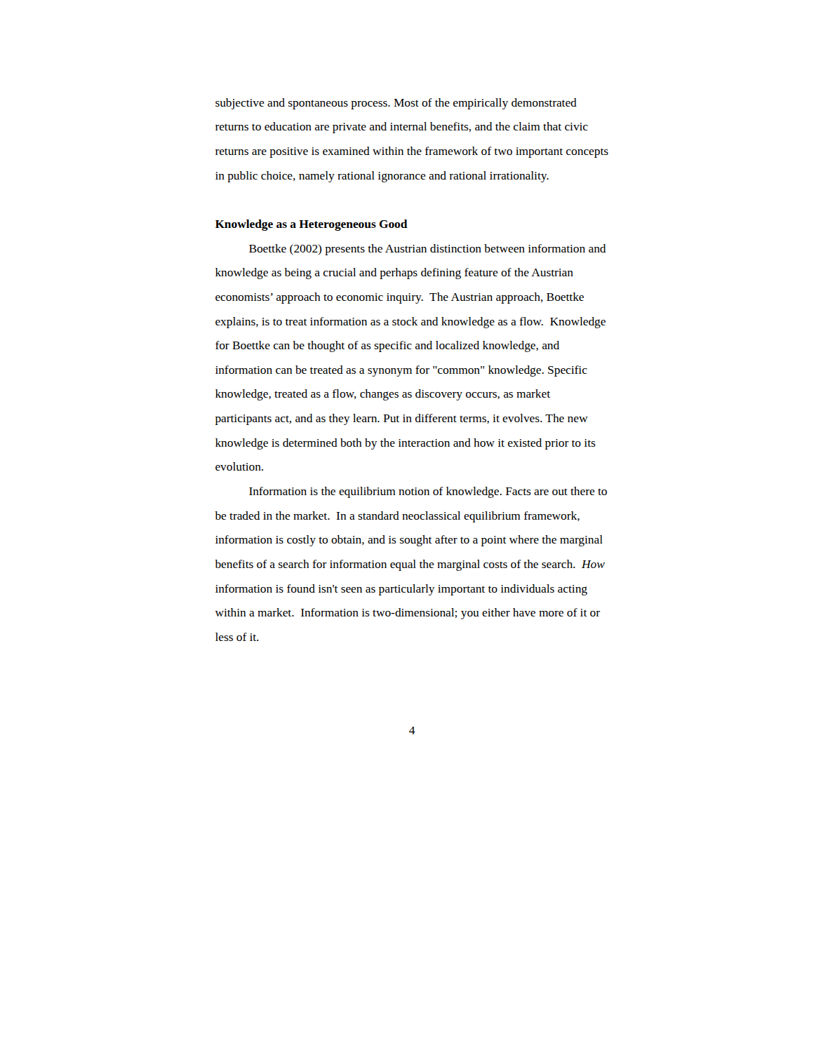subjective and spontaneous process. Most of the empirically demonstrated returns to education are private and internal benefits, and the claim that civic returns are positive is examined within the framework of two important concepts in public choice, namely rational ignorance and rational irrationality.
Knowledge as a Heterogeneous Good
Boettke (2002) presents the Austrian distinction between information and knowledge as being a crucial and perhaps defining feature of the Austrian economists’ approach to economic inquiry. The Austrian approach, Boettke explains, is to treat information as a stock and knowledge as a flow. Knowledge for Boettke can be thought of as specific and localized knowledge, and information can be treated as a synonym for "common" knowledge. Specific knowledge, treated as a flow, changes as discovery occurs, as market participants act, and as they learn. Put in different terms, it evolves. The new knowledge is determined both by the interaction and how it existed prior to its evolution.
Information is the equilibrium notion of knowledge. Facts are out there to be traded in the market. In a standard neoclassical equilibrium framework, information is costly to obtain, and is sought after to a point where the marginal benefits of a search for information equal the marginal costs of the search. How information is found isn't seen as particularly important to individuals acting within a market. Information is two-dimensional; you either have more of it or less of it.
4